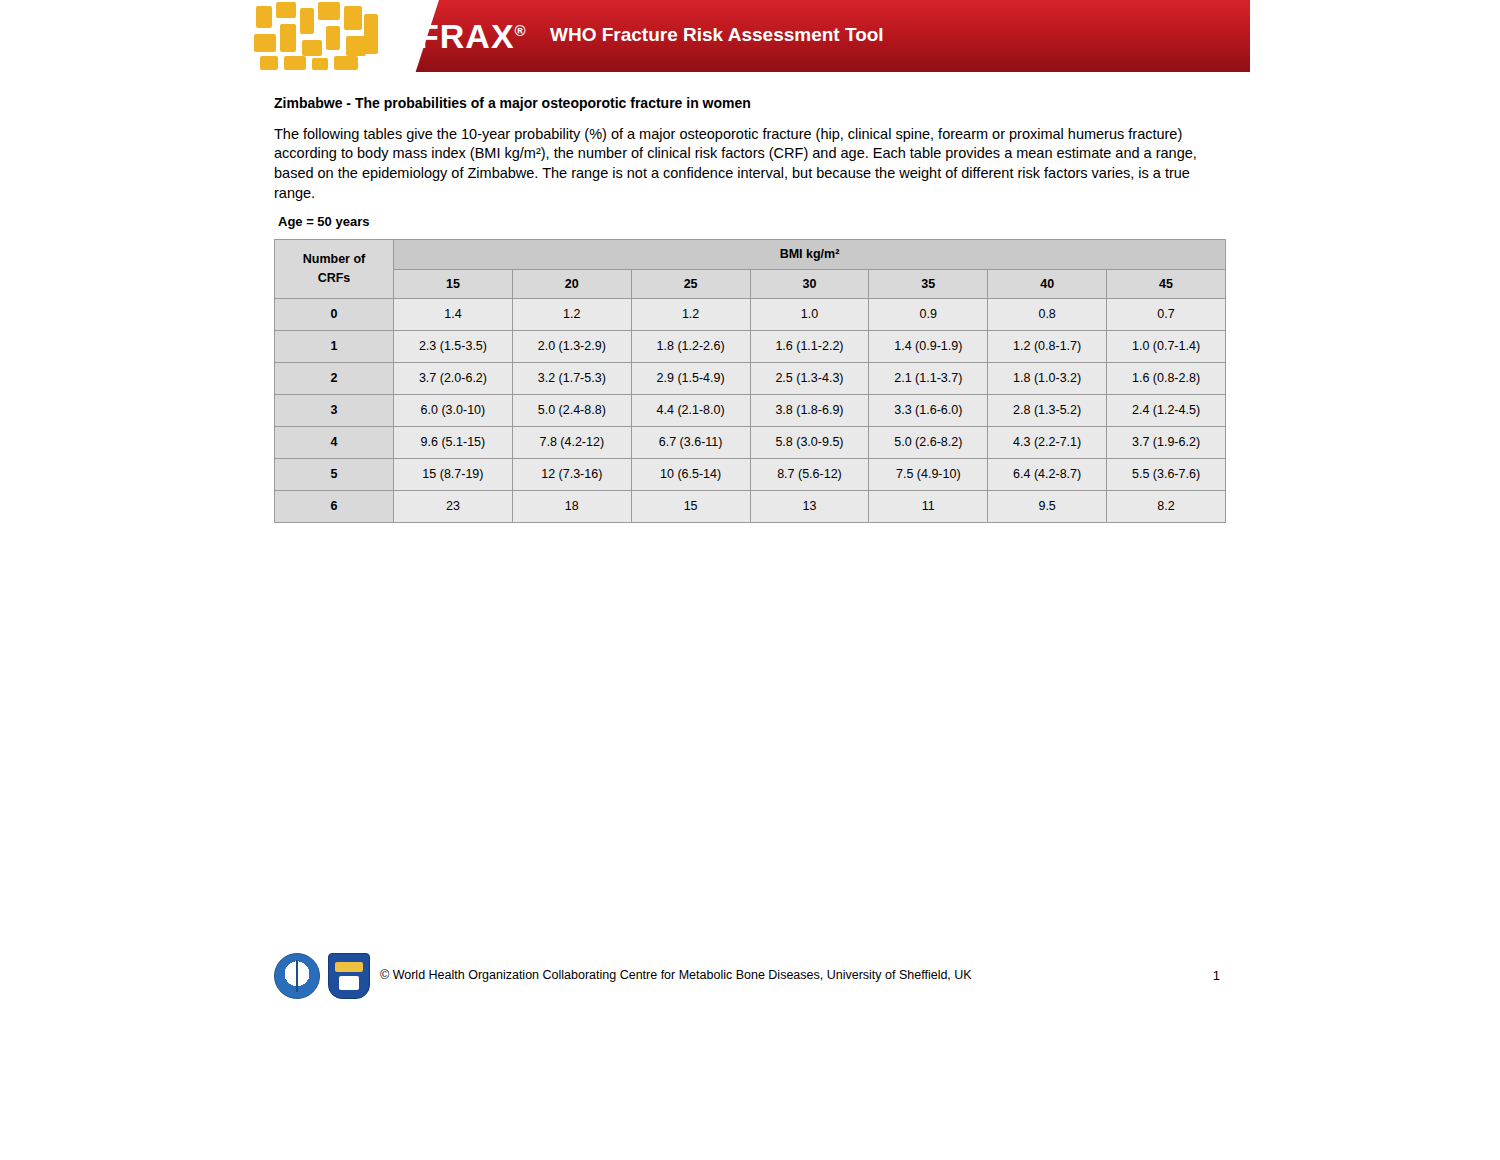FRAX®
WHO Fracture Risk Assessment Tool
Zimbabwe - The probabilities of a major osteoporotic fracture in women
The following tables give the 10-year probability (%) of a major osteoporotic fracture (hip, clinical spine, forearm or proximal humerus fracture) according to body mass index (BMI kg/m²), the number of clinical risk factors (CRF) and age. Each table provides a mean estimate and a range, based on the epidemiology of Zimbabwe. The range is not a confidence interval, but because the weight of different risk factors varies, is a true range.
Age = 50 years
| Number of CRFs | BMI kg/m² |
| --- | --- |
| 15 | 20 | 25 | 30 | 35 | 40 | 45 |
| 0 | 1.4 | 1.2 | 1.2 | 1.0 | 0.9 | 0.8 | 0.7 |
| 1 | 2.3 (1.5-3.5) | 2.0 (1.3-2.9) | 1.8 (1.2-2.6) | 1.6 (1.1-2.2) | 1.4 (0.9-1.9) | 1.2 (0.8-1.7) | 1.0 (0.7-1.4) |
| 2 | 3.7 (2.0-6.2) | 3.2 (1.7-5.3) | 2.9 (1.5-4.9) | 2.5 (1.3-4.3) | 2.1 (1.1-3.7) | 1.8 (1.0-3.2) | 1.6 (0.8-2.8) |
| 3 | 6.0 (3.0-10) | 5.0 (2.4-8.8) | 4.4 (2.1-8.0) | 3.8 (1.8-6.9) | 3.3 (1.6-6.0) | 2.8 (1.3-5.2) | 2.4 (1.2-4.5) |
| 4 | 9.6 (5.1-15) | 7.8 (4.2-12) | 6.7 (3.6-11) | 5.8 (3.0-9.5) | 5.0 (2.6-8.2) | 4.3 (2.2-7.1) | 3.7 (1.9-6.2) |
| 5 | 15 (8.7-19) | 12 (7.3-16) | 10 (6.5-14) | 8.7 (5.6-12) | 7.5 (4.9-10) | 6.4 (4.2-8.7) | 5.5 (3.6-7.6) |
| 6 | 23 | 18 | 15 | 13 | 11 | 9.5 | 8.2 |
© World Health Organization Collaborating Centre for Metabolic Bone Diseases, University of Sheffield, UK
1